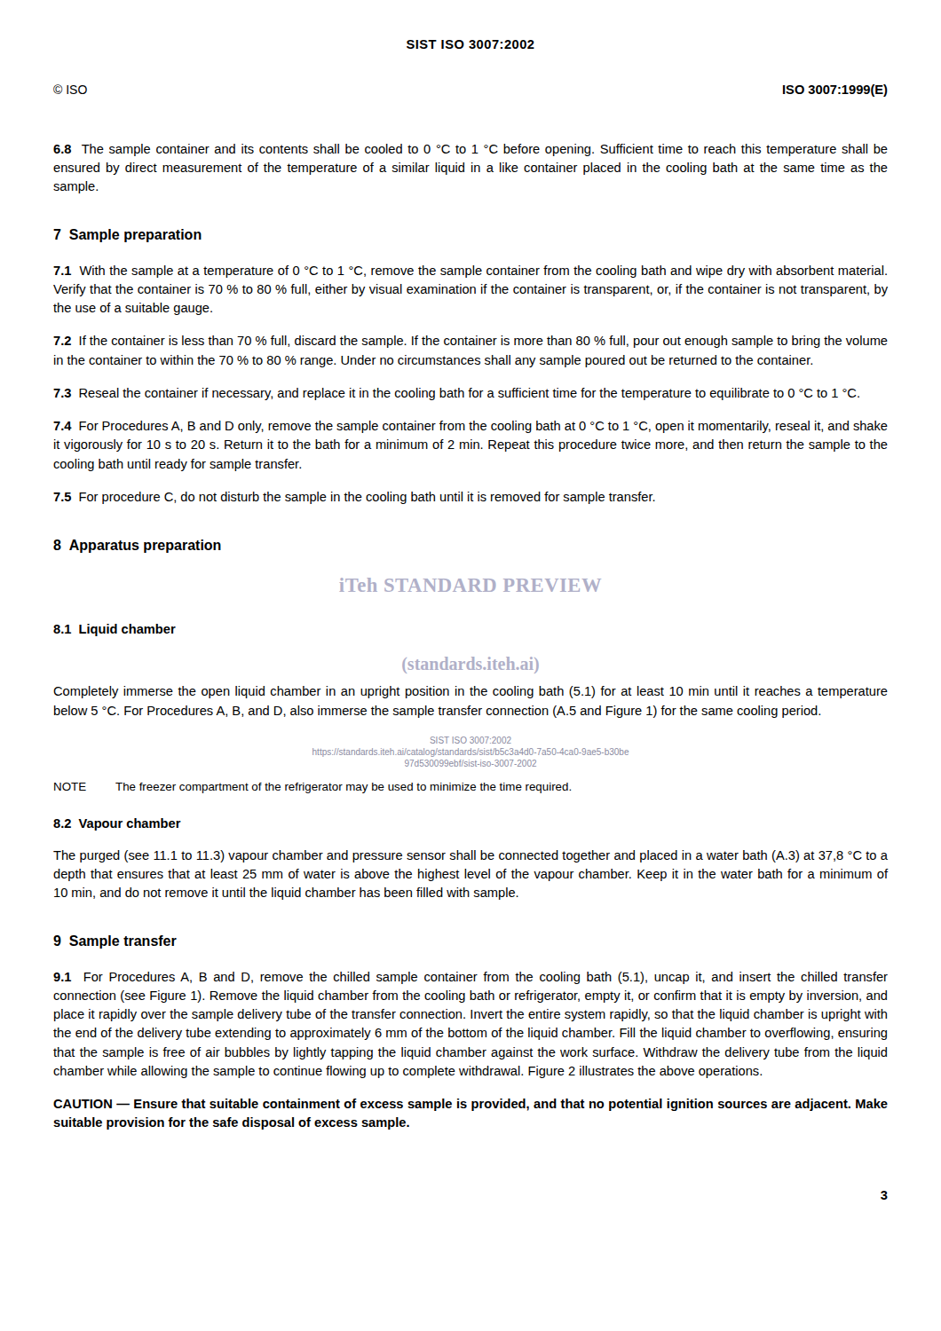SIST ISO 3007:2002
© ISO
ISO 3007:1999(E)
6.8 The sample container and its contents shall be cooled to 0 °C to 1 °C before opening. Sufficient time to reach this temperature shall be ensured by direct measurement of the temperature of a similar liquid in a like container placed in the cooling bath at the same time as the sample.
7 Sample preparation
7.1 With the sample at a temperature of 0 °C to 1 °C, remove the sample container from the cooling bath and wipe dry with absorbent material. Verify that the container is 70 % to 80 % full, either by visual examination if the container is transparent, or, if the container is not transparent, by the use of a suitable gauge.
7.2 If the container is less than 70 % full, discard the sample. If the container is more than 80 % full, pour out enough sample to bring the volume in the container to within the 70 % to 80 % range. Under no circumstances shall any sample poured out be returned to the container.
7.3 Reseal the container if necessary, and replace it in the cooling bath for a sufficient time for the temperature to equilibrate to 0 °C to 1 °C.
7.4 For Procedures A, B and D only, remove the sample container from the cooling bath at 0 °C to 1 °C, open it momentarily, reseal it, and shake it vigorously for 10 s to 20 s. Return it to the bath for a minimum of 2 min. Repeat this procedure twice more, and then return the sample to the cooling bath until ready for sample transfer.
7.5 For procedure C, do not disturb the sample in the cooling bath until it is removed for sample transfer.
8 Apparatus preparation
iTeh STANDARD PREVIEW
8.1 Liquid chamber
(standards.iteh.ai)
Completely immerse the open liquid chamber in an upright position in the cooling bath (5.1) for at least 10 min until it reaches a temperature below 5 °C. For Procedures A, B, and D, also immerse the sample transfer connection (A.5 and Figure 1) for the same cooling period.
SIST ISO 3007:2002
https://standards.iteh.ai/catalog/standards/sist/b5c3a4d0-7a50-4ca0-9ae5-b30be
97d530099ebf/sist-iso-3007-2002
NOTEThe freezer compartment of the refrigerator may be used to minimize the time required.
8.2 Vapour chamber
The purged (see 11.1 to 11.3) vapour chamber and pressure sensor shall be connected together and placed in a water bath (A.3) at 37,8 °C to a depth that ensures that at least 25 mm of water is above the highest level of the vapour chamber. Keep it in the water bath for a minimum of 10 min, and do not remove it until the liquid chamber has been filled with sample.
9 Sample transfer
9.1 For Procedures A, B and D, remove the chilled sample container from the cooling bath (5.1), uncap it, and insert the chilled transfer connection (see Figure 1). Remove the liquid chamber from the cooling bath or refrigerator, empty it, or confirm that it is empty by inversion, and place it rapidly over the sample delivery tube of the transfer connection. Invert the entire system rapidly, so that the liquid chamber is upright with the end of the delivery tube extending to approximately 6 mm of the bottom of the liquid chamber. Fill the liquid chamber to overflowing, ensuring that the sample is free of air bubbles by lightly tapping the liquid chamber against the work surface. Withdraw the delivery tube from the liquid chamber while allowing the sample to continue flowing up to complete withdrawal. Figure 2 illustrates the above operations.
CAUTION — Ensure that suitable containment of excess sample is provided, and that no potential ignition sources are adjacent. Make suitable provision for the safe disposal of excess sample.
3